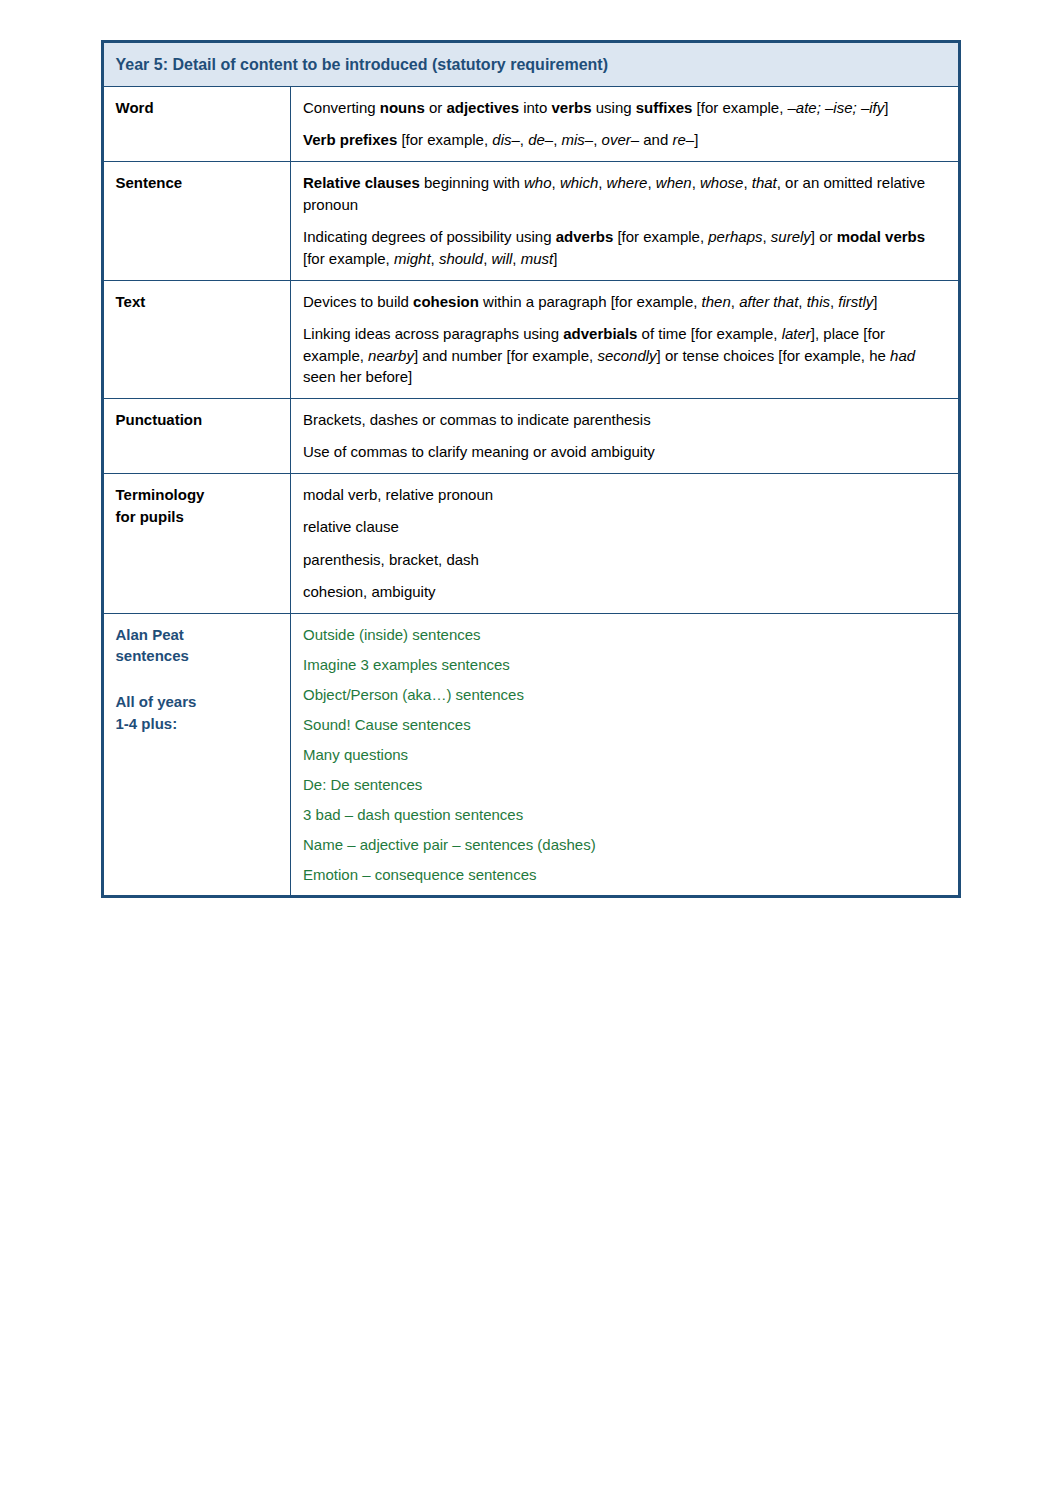| Year 5: Detail of content to be introduced (statutory requirement) |
| --- |
| Word | Converting nouns or adjectives into verbs using suffixes [for example, –ate; –ise; –ify ] Verb prefixes [for example, dis– , de– , mis– , over– and re– ] |
| Sentence | Relative clauses beginning with who , which , where , when , whose , that , or an omitted relative pronoun Indicating degrees of possibility using adverbs [for example, perhaps , surely ] or modal verbs [for example, might , should , will , must ] |
| Text | Devices to build cohesion within a paragraph [for example, then , after that , this , firstly ] Linking ideas across paragraphs using adverbials of time [for example, later ], place [for example, nearby ] and number [for example, secondly ] or tense choices [for example, he had seen her before] |
| Punctuation | Brackets, dashes or commas to indicate parenthesis Use of commas to clarify meaning or avoid ambiguity |
| Terminology for pupils | modal verb, relative pronoun relative clause parenthesis, bracket, dash cohesion, ambiguity |
| Alan Peat sentences All of years 1-4 plus: | Outside (inside) sentences Imagine 3 examples sentences Object/Person (aka…) sentences Sound! Cause sentences Many questions De: De sentences 3 bad – dash question sentences Name – adjective pair – sentences (dashes) Emotion – consequence sentences |